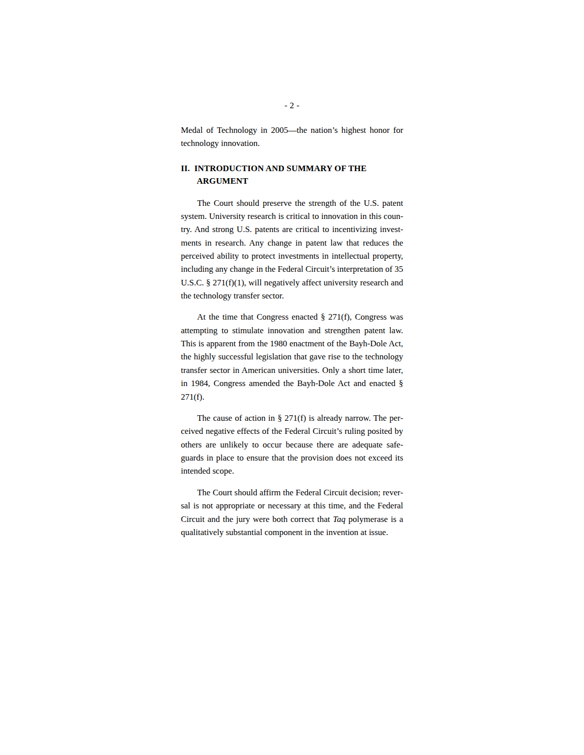- 2 -
Medal of Technology in 2005—the nation’s highest honor for technology innovation.
II. INTRODUCTION AND SUMMARY OF THE ARGUMENT
The Court should preserve the strength of the U.S. patent system. University research is critical to innovation in this country. And strong U.S. patents are critical to incentivizing investments in research. Any change in patent law that reduces the perceived ability to protect investments in intellectual property, including any change in the Federal Circuit’s interpretation of 35 U.S.C. § 271(f)(1), will negatively affect university research and the technology transfer sector.
At the time that Congress enacted § 271(f), Congress was attempting to stimulate innovation and strengthen patent law. This is apparent from the 1980 enactment of the Bayh‑Dole Act, the highly successful legislation that gave rise to the technology transfer sector in American universities. Only a short time later, in 1984, Congress amended the Bayh‑Dole Act and enacted § 271(f).
The cause of action in § 271(f) is already narrow. The perceived negative effects of the Federal Circuit’s ruling posited by others are unlikely to occur because there are adequate safeguards in place to ensure that the provision does not exceed its intended scope.
The Court should affirm the Federal Circuit decision; reversal is not appropriate or necessary at this time, and the Federal Circuit and the jury were both correct that Taq polymerase is a qualitatively substantial component in the invention at issue.